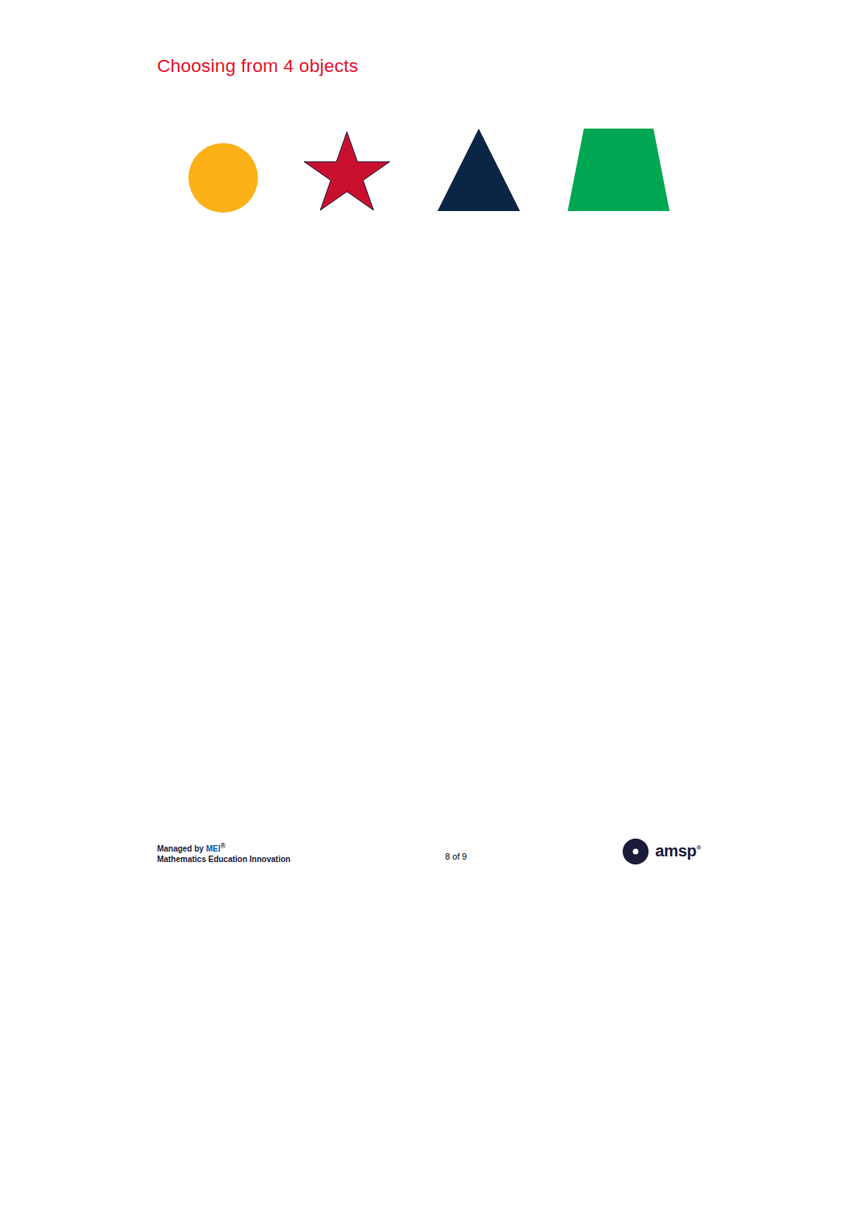Choosing from 4 objects
Managed by MEI®
Mathematics Education Innovation
8 of 9
amsp®